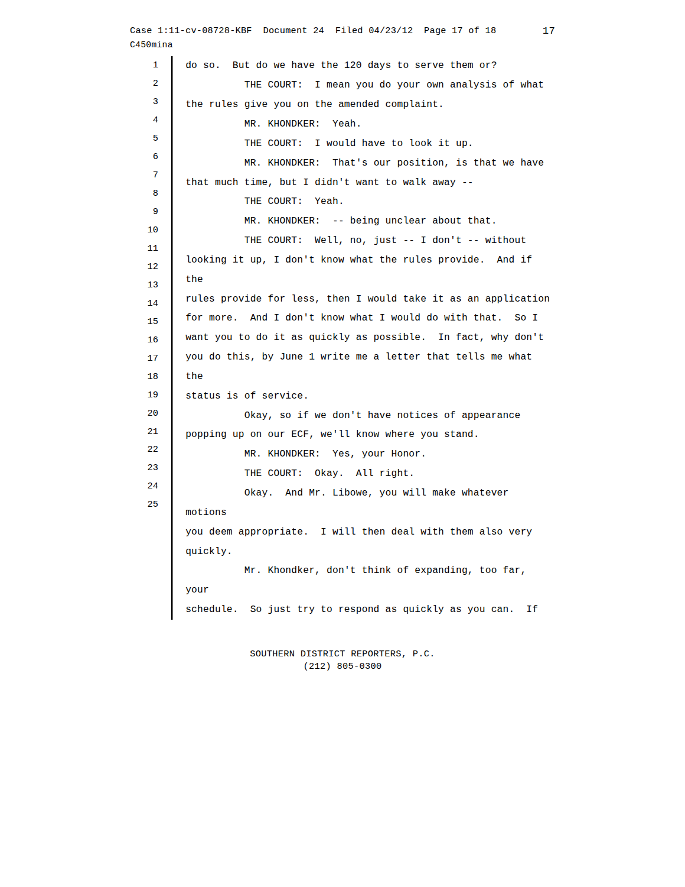Case 1:11-cv-08728-KBF Document 24 Filed 04/23/12 Page 17 of 18
17
C450mina
1
2
3
4
5
6
7
8
9
10
11
12
13
14
15
16
17
18
19
20
21
22
23
24
25
do so. But do we have the 120 days to serve them or? THE COURT: I mean you do your own analysis of what the rules give you on the amended complaint. MR. KHONDKER: Yeah. THE COURT: I would have to look it up. MR. KHONDKER: That's our position, is that we have that much time, but I didn't want to walk away -- THE COURT: Yeah. MR. KHONDKER: -- being unclear about that. THE COURT: Well, no, just -- I don't -- without looking it up, I don't know what the rules provide. And if the rules provide for less, then I would take it as an application for more. And I don't know what I would do with that. So I want you to do it as quickly as possible. In fact, why don't you do this, by June 1 write me a letter that tells me what the status is of service. Okay, so if we don't have notices of appearance popping up on our ECF, we'll know where you stand. MR. KHONDKER: Yes, your Honor. THE COURT: Okay. All right. Okay. And Mr. Libowe, you will make whatever motions you deem appropriate. I will then deal with them also very quickly. Mr. Khondker, don't think of expanding, too far, your schedule. So just try to respond as quickly as you can. If
SOUTHERN DISTRICT REPORTERS, P.C.
(212) 805-0300